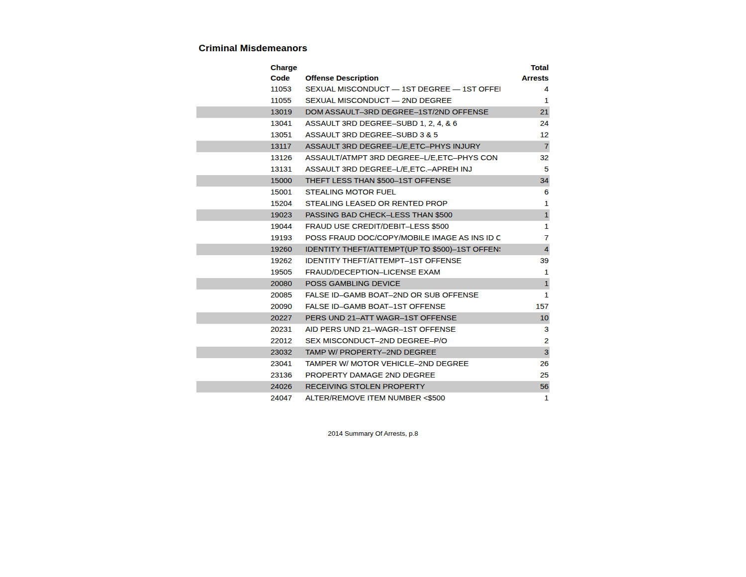Criminal Misdemeanors
| | Charge | | Total |
| --- | --- | --- | --- |
| | Code | Offense Description | Arrests |
| | 11053 | SEXUAL MISCONDUCT — 1ST DEGREE — 1ST OFFENSE | 4 |
| | 11055 | SEXUAL MISCONDUCT — 2ND DEGREE | 1 |
| | 13019 | DOM ASSAULT–3RD DEGREE–1ST/2ND OFFENSE | 21 |
| | 13041 | ASSAULT 3RD DEGREE–SUBD 1, 2, 4, & 6 | 24 |
| | 13051 | ASSAULT 3RD DEGREE–SUBD 3 & 5 | 12 |
| | 13117 | ASSAULT 3RD DEGREE–L/E,ETC–PHYS INJURY | 7 |
| | 13126 | ASSAULT/ATMPT 3RD DEGREE–L/E,ETC–PHYS CON | 32 |
| | 13131 | ASSAULT 3RD DEGREE–L/E,ETC.–APREH INJ | 5 |
| | 15000 | THEFT LESS THAN $500–1ST OFFENSE | 34 |
| | 15001 | STEALING MOTOR FUEL | 6 |
| | 15204 | STEALING LEASED OR RENTED PROP | 1 |
| | 19023 | PASSING BAD CHECK–LESS THAN $500 | 1 |
| | 19044 | FRAUD USE CREDIT/DEBIT–LESS $500 | 1 |
| | 19193 | POSS FRAUD DOC/COPY/MOBILE IMAGE AS INS ID CARD | 7 |
| | 19260 | IDENTITY THEFT/ATTEMPT(UP TO $500)–1ST OFFENSE | 4 |
| | 19262 | IDENTITY THEFT/ATTEMPT–1ST OFFENSE | 39 |
| | 19505 | FRAUD/DECEPTION–LICENSE EXAM | 1 |
| | 20080 | POSS GAMBLING DEVICE | 1 |
| | 20085 | FALSE ID–GAMB BOAT–2ND OR SUB OFFENSE | 1 |
| | 20090 | FALSE ID–GAMB BOAT–1ST OFFENSE | 157 |
| | 20227 | PERS UND 21–ATT WAGR–1ST OFFENSE | 10 |
| | 20231 | AID PERS UND 21–WAGR–1ST OFFENSE | 3 |
| | 22012 | SEX MISCONDUCT–2ND DEGREE–P/O | 2 |
| | 23032 | TAMP W/ PROPERTY–2ND DEGREE | 3 |
| | 23041 | TAMPER W/ MOTOR VEHICLE–2ND DEGREE | 26 |
| | 23136 | PROPERTY DAMAGE 2ND DEGREE | 25 |
| | 24026 | RECEIVING STOLEN PROPERTY | 56 |
| | 24047 | ALTER/REMOVE ITEM NUMBER <$500 | 1 |
2014 Summary Of Arrests, p.8